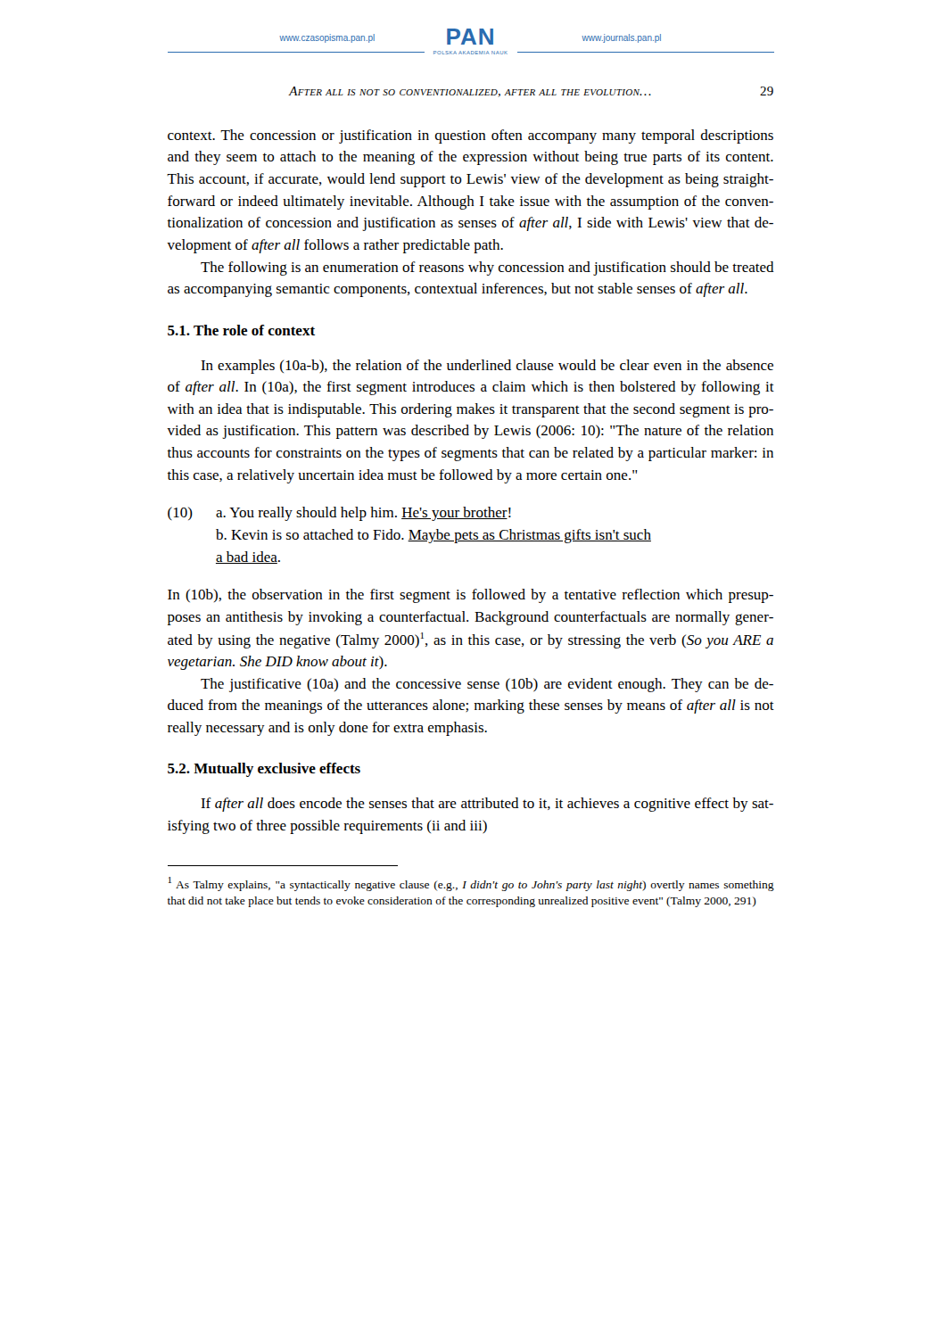www.czasopisma.pan.pl
PAN
POLSKA AKADEMIA NAUK
www.journals.pan.pl
After all is not so conventionalized, after all the evolution…
29
context. The concession or justification in question often accompany many temporal descriptions and they seem to attach to the meaning of the expression without being true parts of its content. This account, if accurate, would lend support to Lewis' view of the development as being straightforward or indeed ultimately inevitable. Although I take issue with the assumption of the conventionalization of concession and justification as senses of after all, I side with Lewis' view that development of after all follows a rather predictable path.
The following is an enumeration of reasons why concession and justification should be treated as accompanying semantic components, contextual inferences, but not stable senses of after all.
5.1. The role of context
In examples (10a-b), the relation of the underlined clause would be clear even in the absence of after all. In (10a), the first segment introduces a claim which is then bolstered by following it with an idea that is indisputable. This ordering makes it transparent that the second segment is provided as justification. This pattern was described by Lewis (2006: 10): "The nature of the relation thus accounts for constraints on the types of segments that can be related by a particular marker: in this case, a relatively uncertain idea must be followed by a more certain one."
(10)
a. You really should help him. He's your brother!
b. Kevin is so attached to Fido. Maybe pets as Christmas gifts isn't such
a bad idea.
In (10b), the observation in the first segment is followed by a tentative reflection which presupposes an antithesis by invoking a counterfactual. Background counterfactuals are normally generated by using the negative (Talmy 2000)1, as in this case, or by stressing the verb (So you ARE a vegetarian. She DID know about it).
The justificative (10a) and the concessive sense (10b) are evident enough. They can be deduced from the meanings of the utterances alone; marking these senses by means of after all is not really necessary and is only done for extra emphasis.
5.2. Mutually exclusive effects
If after all does encode the senses that are attributed to it, it achieves a cognitive effect by satisfying two of three possible requirements (ii and iii)
1As Talmy explains, "a syntactically negative clause (e.g., I didn't go to John's party last night) overtly names something that did not take place but tends to evoke consideration of the corresponding unrealized positive event" (Talmy 2000, 291)